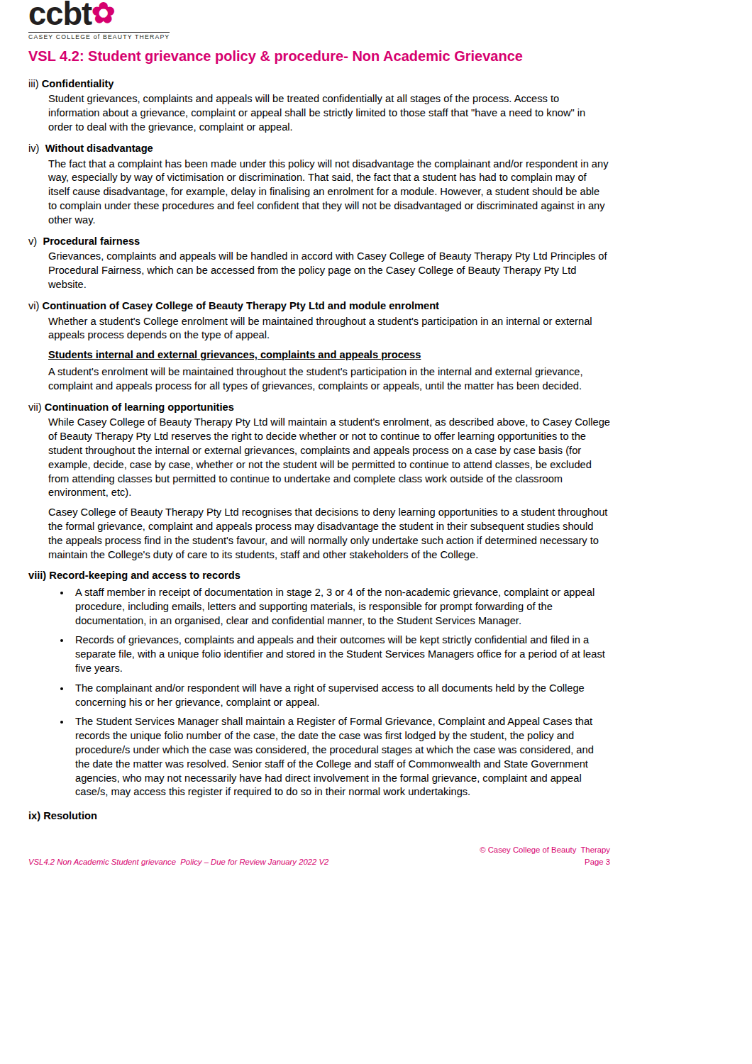ccbt✿
CASEY COLLEGE of BEAUTY THERAPY
VSL 4.2: Student grievance policy & procedure- Non Academic Grievance
iii) Confidentiality
Student grievances, complaints and appeals will be treated confidentially at all stages of the process. Access to information about a grievance, complaint or appeal shall be strictly limited to those staff that "have a need to know" in order to deal with the grievance, complaint or appeal.
iv) Without disadvantage
The fact that a complaint has been made under this policy will not disadvantage the complainant and/or respondent in any way, especially by way of victimisation or discrimination. That said, the fact that a student has had to complain may of itself cause disadvantage, for example, delay in finalising an enrolment for a module. However, a student should be able to complain under these procedures and feel confident that they will not be disadvantaged or discriminated against in any other way.
v) Procedural fairness
Grievances, complaints and appeals will be handled in accord with Casey College of Beauty Therapy Pty Ltd Principles of Procedural Fairness, which can be accessed from the policy page on the Casey College of Beauty Therapy Pty Ltd website.
vi) Continuation of Casey College of Beauty Therapy Pty Ltd and module enrolment
Whether a student's College enrolment will be maintained throughout a student's participation in an internal or external appeals process depends on the type of appeal.
Students internal and external grievances, complaints and appeals process
A student's enrolment will be maintained throughout the student's participation in the internal and external grievance, complaint and appeals process for all types of grievances, complaints or appeals, until the matter has been decided.
vii) Continuation of learning opportunities
While Casey College of Beauty Therapy Pty Ltd will maintain a student's enrolment, as described above, to Casey College of Beauty Therapy Pty Ltd reserves the right to decide whether or not to continue to offer learning opportunities to the student throughout the internal or external grievances, complaints and appeals process on a case by case basis (for example, decide, case by case, whether or not the student will be permitted to continue to attend classes, be excluded from attending classes but permitted to continue to undertake and complete class work outside of the classroom environment, etc).
Casey College of Beauty Therapy Pty Ltd recognises that decisions to deny learning opportunities to a student throughout the formal grievance, complaint and appeals process may disadvantage the student in their subsequent studies should the appeals process find in the student's favour, and will normally only undertake such action if determined necessary to maintain the College's duty of care to its students, staff and other stakeholders of the College.
viii) Record-keeping and access to records
A staff member in receipt of documentation in stage 2, 3 or 4 of the non-academic grievance, complaint or appeal procedure, including emails, letters and supporting materials, is responsible for prompt forwarding of the documentation, in an organised, clear and confidential manner, to the Student Services Manager.
Records of grievances, complaints and appeals and their outcomes will be kept strictly confidential and filed in a separate file, with a unique folio identifier and stored in the Student Services Managers office for a period of at least five years.
The complainant and/or respondent will have a right of supervised access to all documents held by the College concerning his or her grievance, complaint or appeal.
The Student Services Manager shall maintain a Register of Formal Grievance, Complaint and Appeal Cases that records the unique folio number of the case, the date the case was first lodged by the student, the policy and procedure/s under which the case was considered, the procedural stages at which the case was considered, and the date the matter was resolved. Senior staff of the College and staff of Commonwealth and State Government agencies, who may not necessarily have had direct involvement in the formal grievance, complaint and appeal case/s, may access this register if required to do so in their normal work undertakings.
ix) Resolution
VSL4.2 Non Academic Student grievance Policy – Due for Review January 2022 V2
© Casey College of Beauty Therapy
Page 3